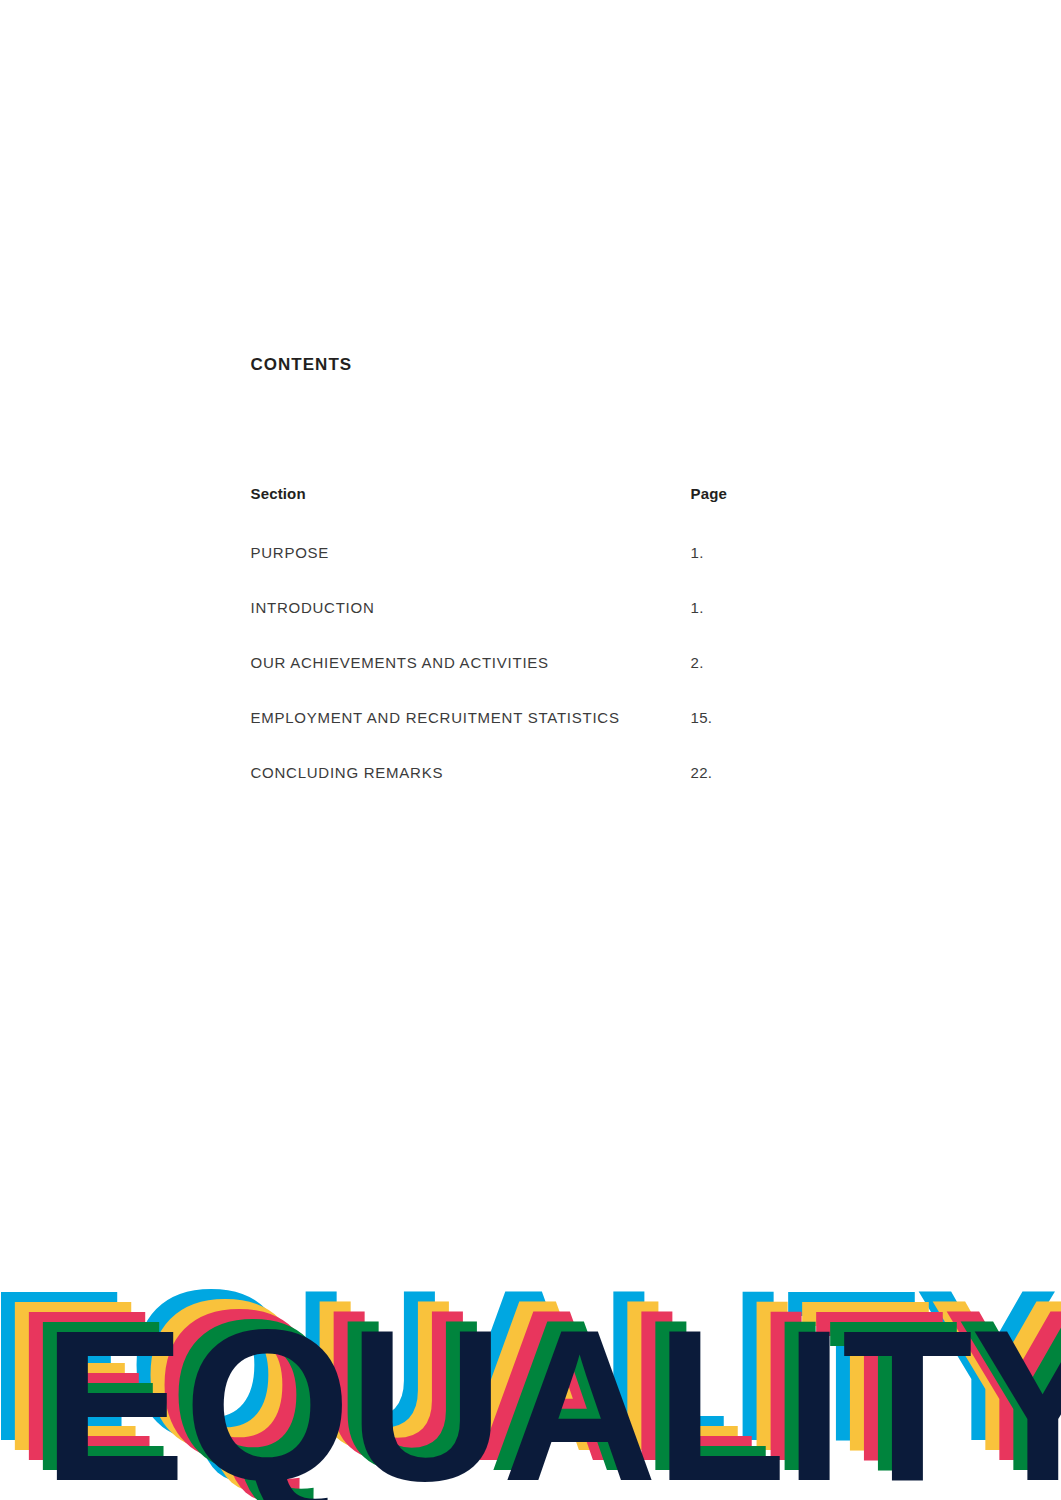Contents
| Section | Page |
| --- | --- |
| Purpose | 1. |
| Introduction | 1. |
| Our Achievements and Activities | 2. |
| Employment and Recruitment Statistics | 15. |
| Concluding Remarks | 22. |
Equality Equality Equality Equality Equality